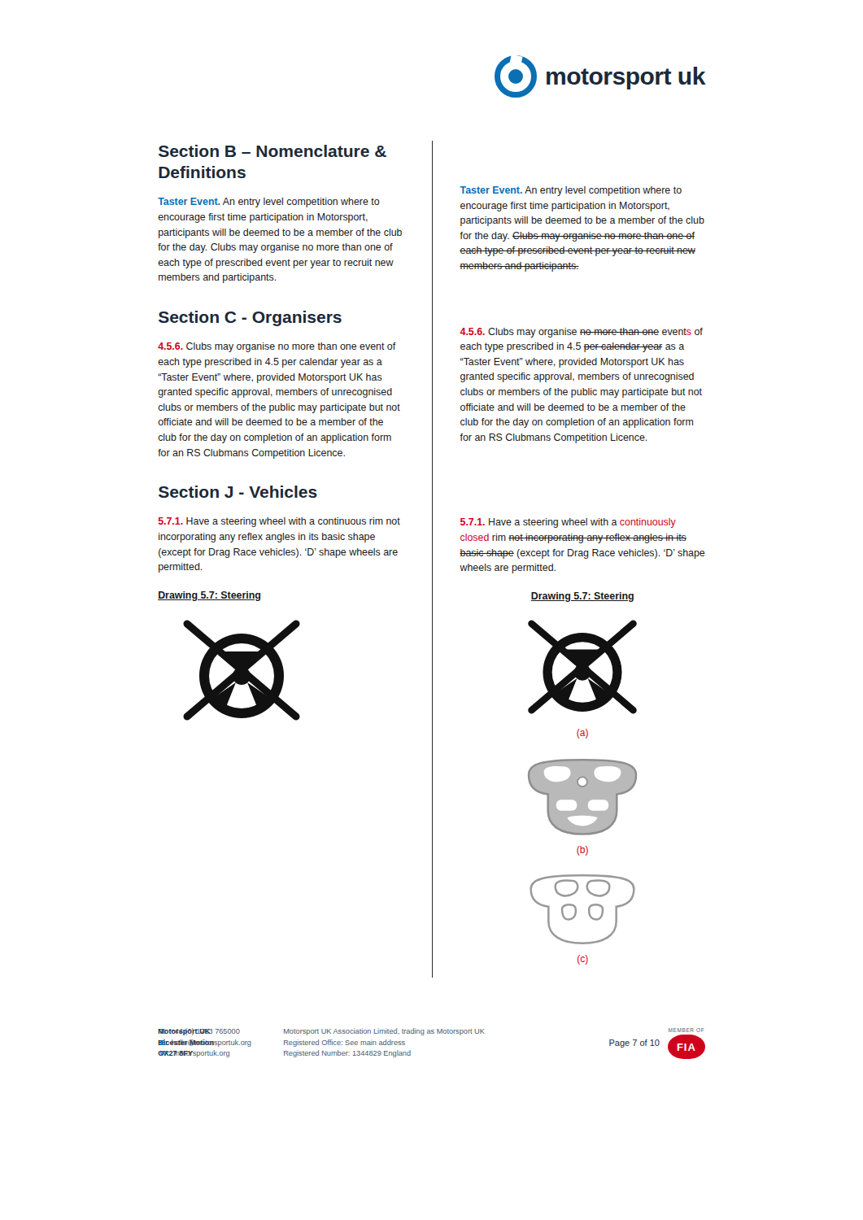motorsport uk
Section B – Nomenclature & Definitions
Taster Event. An entry level competition where to encourage first time participation in Motorsport, participants will be deemed to be a member of the club for the day. Clubs may organise no more than one of each type of prescribed event per year to recruit new members and participants.
Section C - Organisers
4.5.6. Clubs may organise no more than one event of each type prescribed in 4.5 per calendar year as a “Taster Event” where, provided Motorsport UK has granted specific approval, members of unrecognised clubs or members of the public may participate but not officiate and will be deemed to be a member of the club for the day on completion of an application form for an RS Clubmans Competition Licence.
Section J - Vehicles
5.7.1. Have a steering wheel with a continuous rim not incorporating any reflex angles in its basic shape (except for Drag Race vehicles). ‘D’ shape wheels are permitted.
Drawing 5.7: Steering
Taster Event. An entry level competition where to encourage first time participation in Motorsport, participants will be deemed to be a member of the club for the day. Clubs may organise no more than one of each type of prescribed event per year to recruit new members and participants.
4.5.6. Clubs may organise no more than one events of each type prescribed in 4.5 per calendar year as a “Taster Event” where, provided Motorsport UK has granted specific approval, members of unrecognised clubs or members of the public may participate but not officiate and will be deemed to be a member of the club for the day on completion of an application form for an RS Clubmans Competition Licence.
5.7.1. Have a steering wheel with a continuously closed rim not incorporating any reflex angles in its basic shape (except for Drag Race vehicles). ‘D’ shape wheels are permitted.
Drawing 5.7: Steering
(a)
(b)
(c)
Motorsport UK
Bicester Motion
OX27 8FY
T: +44 (0) 1753 765000
E: hello@motorsportuk.org
W: motorsportuk.org
Motorsport UK Association Limited, trading as Motorsport UK
Registered Office: See main address
Registered Number: 1344829 England
Page 7 of 10
MEMBER OF
FIA